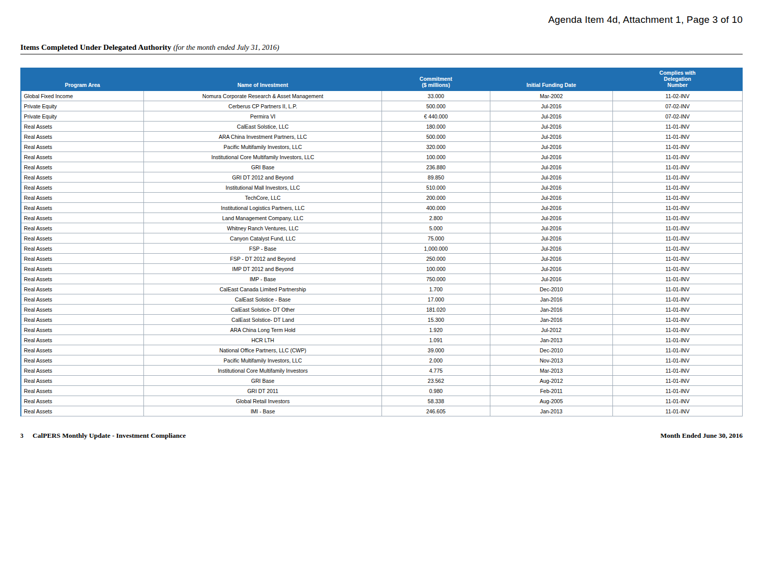Agenda Item 4d, Attachment 1, Page 3 of 10
Items Completed Under Delegated Authority (for the month ended July 31, 2016)
| | Program Area | Name of Investment | Commitment ($ millions) | Initial Funding Date | Complies with Delegation Number |
| --- | --- | --- | --- | --- | --- |
| | Global Fixed Income | Nomura Corporate Research & Asset Management | 33.000 | Mar-2002 | 11-02-INV |
| | Private Equity | Cerberus CP Partners II, L.P. | 500.000 | Jul-2016 | 07-02-INV |
| | Private Equity | Permira VI | € 440.000 | Jul-2016 | 07-02-INV |
| | Real Assets | CalEast Solstice, LLC | 180.000 | Jul-2016 | 11-01-INV |
| | Real Assets | ARA China Investment Partners, LLC | 500.000 | Jul-2016 | 11-01-INV |
| | Real Assets | Pacific Multifamily Investors, LLC | 320.000 | Jul-2016 | 11-01-INV |
| | Real Assets | Institutional Core Multifamily Investors, LLC | 100.000 | Jul-2016 | 11-01-INV |
| | Real Assets | GRI Base | 236.880 | Jul-2016 | 11-01-INV |
| | Real Assets | GRI DT 2012 and Beyond | 89.850 | Jul-2016 | 11-01-INV |
| | Real Assets | Institutional Mall Investors, LLC | 510.000 | Jul-2016 | 11-01-INV |
| | Real Assets | TechCore, LLC | 200.000 | Jul-2016 | 11-01-INV |
| | Real Assets | Institutional Logistics Partners, LLC | 400.000 | Jul-2016 | 11-01-INV |
| | Real Assets | Land Management Company, LLC | 2.800 | Jul-2016 | 11-01-INV |
| | Real Assets | Whitney Ranch Ventures, LLC | 5.000 | Jul-2016 | 11-01-INV |
| | Real Assets | Canyon Catalyst Fund, LLC | 75.000 | Jul-2016 | 11-01-INV |
| | Real Assets | FSP - Base | 1,000.000 | Jul-2016 | 11-01-INV |
| | Real Assets | FSP - DT 2012 and Beyond | 250.000 | Jul-2016 | 11-01-INV |
| | Real Assets | IMP DT 2012 and Beyond | 100.000 | Jul-2016 | 11-01-INV |
| | Real Assets | IMP - Base | 750.000 | Jul-2016 | 11-01-INV |
| | Real Assets | CalEast Canada Limited Partnership | 1.700 | Dec-2010 | 11-01-INV |
| | Real Assets | CalEast Solstice - Base | 17.000 | Jan-2016 | 11-01-INV |
| | Real Assets | CalEast Solstice- DT Other | 181.020 | Jan-2016 | 11-01-INV |
| | Real Assets | CalEast Solstice- DT Land | 15.300 | Jan-2016 | 11-01-INV |
| | Real Assets | ARA China Long Term Hold | 1.920 | Jul-2012 | 11-01-INV |
| | Real Assets | HCR LTH | 1.091 | Jan-2013 | 11-01-INV |
| | Real Assets | National Office Partners, LLC (CWP) | 39.000 | Dec-2010 | 11-01-INV |
| | Real Assets | Pacific Multifamily Investors, LLC | 2.000 | Nov-2013 | 11-01-INV |
| | Real Assets | Institutional Core Multifamily Investors | 4.775 | Mar-2013 | 11-01-INV |
| | Real Assets | GRI Base | 23.562 | Aug-2012 | 11-01-INV |
| | Real Assets | GRI DT 2011 | 0.980 | Feb-2011 | 11-01-INV |
| | Real Assets | Global Retail Investors | 58.338 | Aug-2005 | 11-01-INV |
| | Real Assets | IMI - Base | 246.605 | Jan-2013 | 11-01-INV |
3 CalPERS Monthly Update - Investment Compliance
Month Ended June 30, 2016